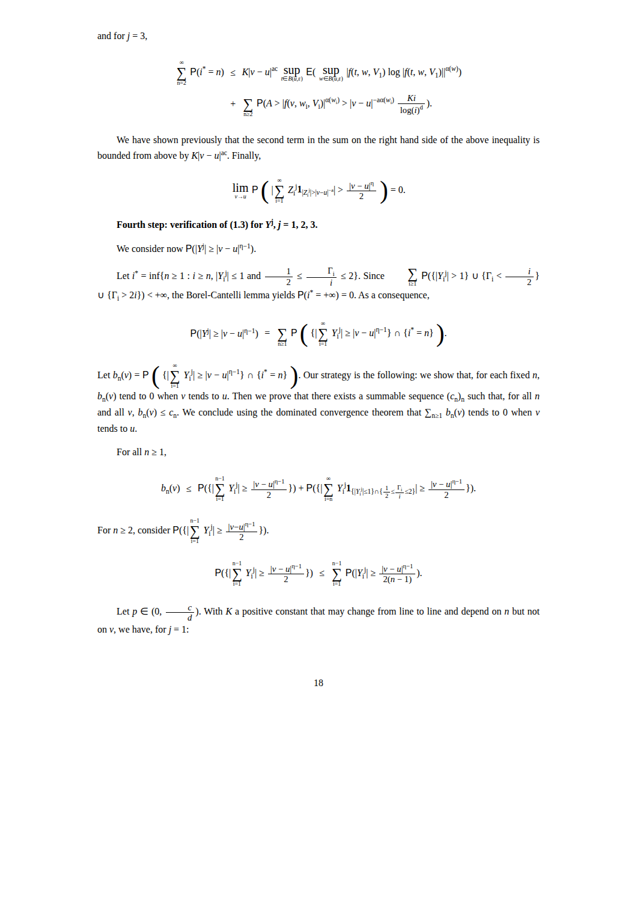and for j = 3,
| ∞ ∑ n=2 P ( i * = n ) | ≤ | K / v − u / ac sup t ∈ B ( u ,ε) E ( sup w ∈ B ( u ,ε) / f ( t , w , V 1 ) log / f ( t , w , V 1 )// α( w ) ) |
| | + | ∑ n≥2 P ( A > / f ( v , w i , V i )/ α( w i ) > / v − u / −aα( w i ) Ki log( i ) d ). |
We have shown previously that the second term in the sum on the right hand side of the above inequality is bounded from above by K|v − u|ac. Finally,
lim v→u P ( |∞∑i=1 Zij 1|Zij|>|v−u|−a| > |v − u|η 2 ) = 0.
Fourth step: verification of (1.3) for Yj, j = 1, 2, 3.
We consider now P(|Yj| ≥ |v − u|η−1).
Let i* = inf{n ≥ 1 : i ≥ n, |Yij| ≤ 1 and 12 ≤ Γi i ≤ 2}. Since ∑i≥1 P({|Yij| > 1} ∪ {Γi < i 2} ∪ {Γi > 2i}) < +∞, the Borel-Cantelli lemma yields P(i* = +∞) = 0. As a consequence,
| P (/ Y j / ≥ / v − u / η−1 ) | = | ∑ n≥1 P ( {/ ∞ ∑ i=1 Y i j / ≥ / v − u / η−1 } ∩ { i * = n } ) . |
Let bn(v) = P ( {|∞∑i=1 Yij| ≥ |v − u|η−1} ∩ {i* = n} ). Our strategy is the following: we show that, for each fixed n, bn(v) tend to 0 when v tends to u. Then we prove that there exists a summable sequence (cn)n such that, for all n and all v, bn(v) ≤ cn. We conclude using the dominated convergence theorem that ∑n≥1 bn(v) tends to 0 when v tends to u.
For all n ≥ 1,
| b n ( v ) | ≤ | P ({/ n−1 ∑ i=1 Y i j / ≥ / v − u / η−1 2 }) + P ({/ ∞ ∑ i=n Y i j 1 {/ Y i j /≤1}∩{ 1 2 ≤ Γ i i ≤2} / ≥ / v − u / η−1 2 }). |
For n ≥ 2, consider P({|n−1∑i=1 Yij| ≥ |v−u|η−12}).
| P ({/ n−1 ∑ i=1 Y i j / ≥ / v − u / η−1 2 }) | ≤ | n−1 ∑ i=1 P (/ Y i j / ≥ / v − u / η−1 2( n − 1) ). |
Let p ∈ (0, cd). With K a positive constant that may change from line to line and depend on n but not on v, we have, for j = 1:
18